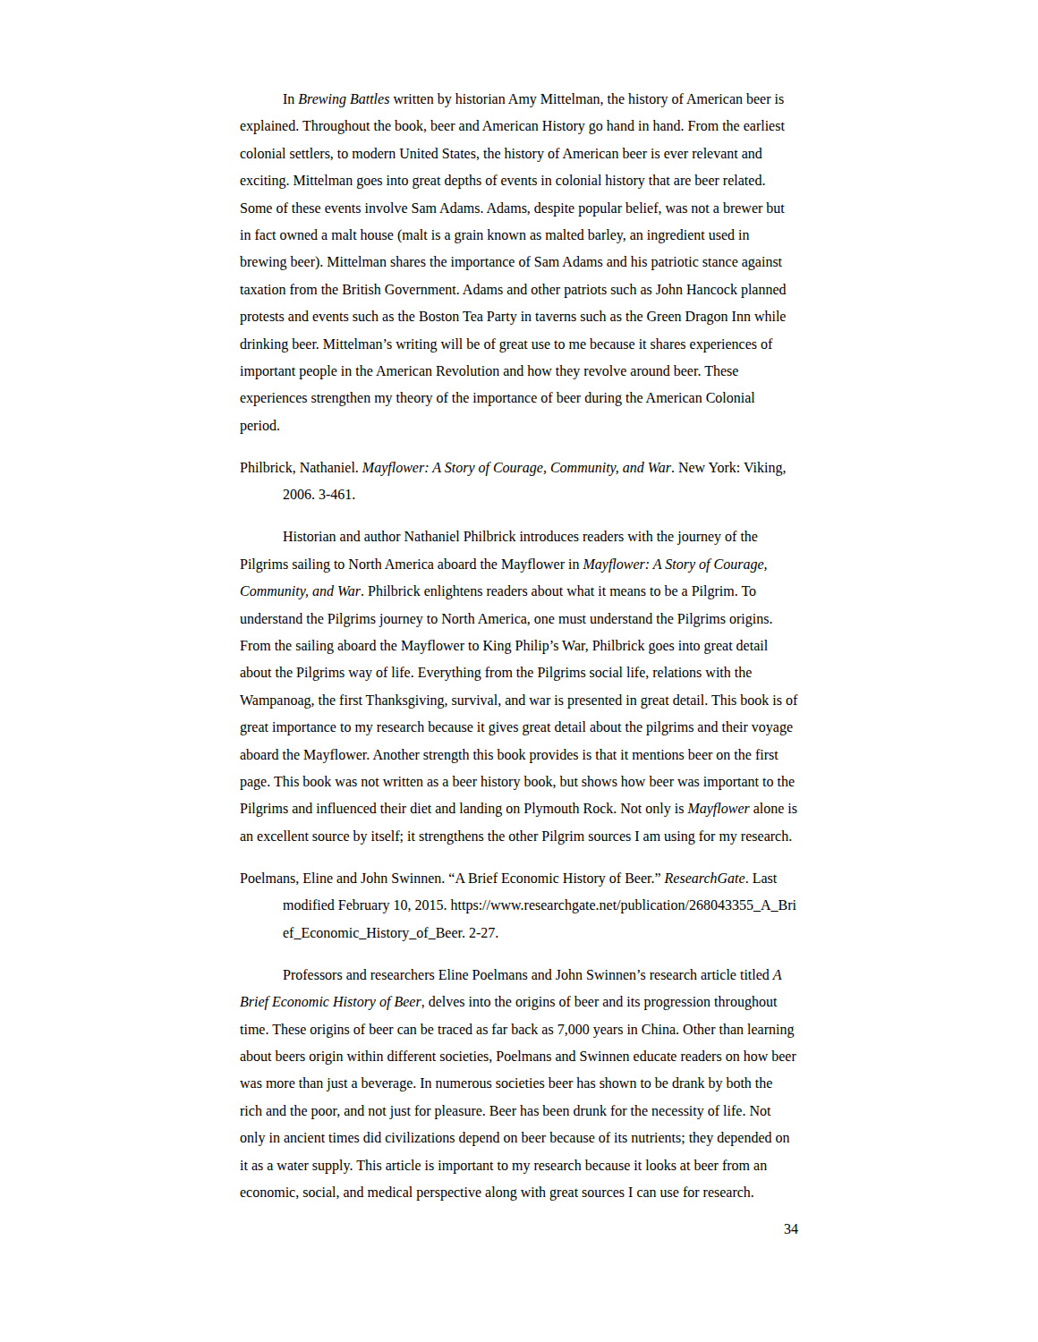In Brewing Battles written by historian Amy Mittelman, the history of American beer is explained. Throughout the book, beer and American History go hand in hand. From the earliest colonial settlers, to modern United States, the history of American beer is ever relevant and exciting. Mittelman goes into great depths of events in colonial history that are beer related. Some of these events involve Sam Adams. Adams, despite popular belief, was not a brewer but in fact owned a malt house (malt is a grain known as malted barley, an ingredient used in brewing beer). Mittelman shares the importance of Sam Adams and his patriotic stance against taxation from the British Government. Adams and other patriots such as John Hancock planned protests and events such as the Boston Tea Party in taverns such as the Green Dragon Inn while drinking beer. Mittelman’s writing will be of great use to me because it shares experiences of important people in the American Revolution and how they revolve around beer. These experiences strengthen my theory of the importance of beer during the American Colonial period.
Philbrick, Nathaniel. Mayflower: A Story of Courage, Community, and War. New York: Viking, 2006. 3-461.
Historian and author Nathaniel Philbrick introduces readers with the journey of the Pilgrims sailing to North America aboard the Mayflower in Mayflower: A Story of Courage, Community, and War. Philbrick enlightens readers about what it means to be a Pilgrim. To understand the Pilgrims journey to North America, one must understand the Pilgrims origins. From the sailing aboard the Mayflower to King Philip’s War, Philbrick goes into great detail about the Pilgrims way of life. Everything from the Pilgrims social life, relations with the Wampanoag, the first Thanksgiving, survival, and war is presented in great detail. This book is of great importance to my research because it gives great detail about the pilgrims and their voyage aboard the Mayflower. Another strength this book provides is that it mentions beer on the first page. This book was not written as a beer history book, but shows how beer was important to the Pilgrims and influenced their diet and landing on Plymouth Rock. Not only is Mayflower alone is an excellent source by itself; it strengthens the other Pilgrim sources I am using for my research.
Poelmans, Eline and John Swinnen. “A Brief Economic History of Beer.” ResearchGate. Last modified February 10, 2015. https://www.researchgate.net/publication/268043355_A_Brief_Economic_History_of_Beer. 2-27.
Professors and researchers Eline Poelmans and John Swinnen’s research article titled A Brief Economic History of Beer, delves into the origins of beer and its progression throughout time. These origins of beer can be traced as far back as 7,000 years in China. Other than learning about beers origin within different societies, Poelmans and Swinnen educate readers on how beer was more than just a beverage. In numerous societies beer has shown to be drank by both the rich and the poor, and not just for pleasure. Beer has been drunk for the necessity of life. Not only in ancient times did civilizations depend on beer because of its nutrients; they depended on it as a water supply. This article is important to my research because it looks at beer from an economic, social, and medical perspective along with great sources I can use for research.
34